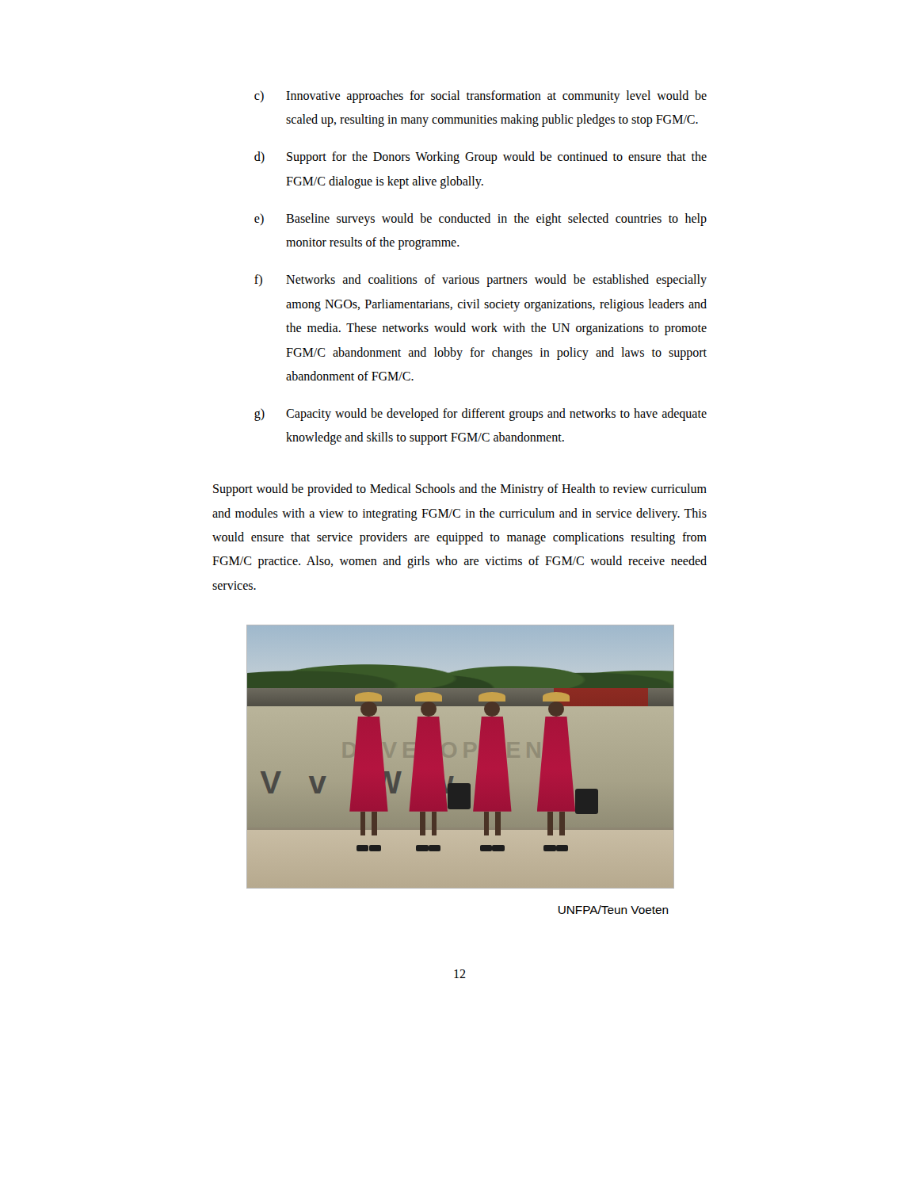c) Innovative approaches for social transformation at community level would be scaled up, resulting in many communities making public pledges to stop FGM/C.
d) Support for the Donors Working Group would be continued to ensure that the FGM/C dialogue is kept alive globally.
e) Baseline surveys would be conducted in the eight selected countries to help monitor results of the programme.
f) Networks and coalitions of various partners would be established especially among NGOs, Parliamentarians, civil society organizations, religious leaders and the media. These networks would work with the UN organizations to promote FGM/C abandonment and lobby for changes in policy and laws to support abandonment of FGM/C.
g) Capacity would be developed for different groups and networks to have adequate knowledge and skills to support FGM/C abandonment.
Support would be provided to Medical Schools and the Ministry of Health to review curriculum and modules with a view to integrating FGM/C in the curriculum and in service delivery. This would ensure that service providers are equipped to manage complications resulting from FGM/C practice. Also, women and girls who are victims of FGM/C would receive needed services.
DEVELOPMENT
V v W w
UNFPA/Teun Voeten
12